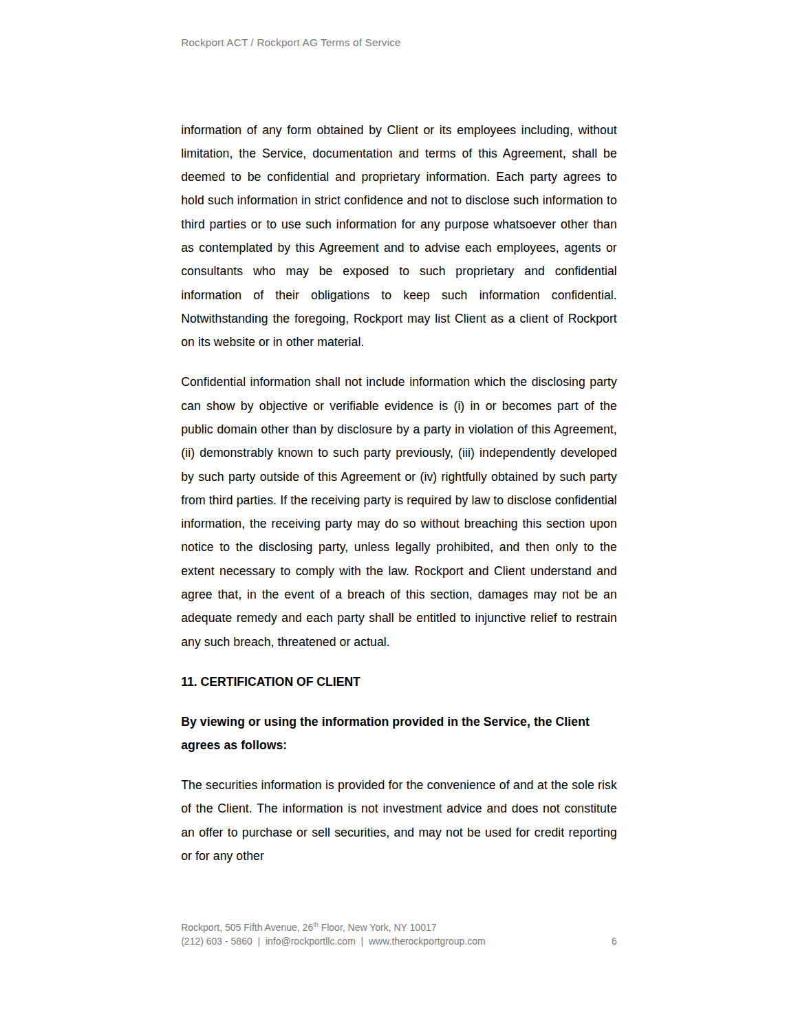Rockport ACT / Rockport AG Terms of Service
information of any form obtained by Client or its employees including, without limitation, the Service, documentation and terms of this Agreement, shall be deemed to be confidential and proprietary information. Each party agrees to hold such information in strict confidence and not to disclose such information to third parties or to use such information for any purpose whatsoever other than as contemplated by this Agreement and to advise each employees, agents or consultants who may be exposed to such proprietary and confidential information of their obligations to keep such information confidential. Notwithstanding the foregoing, Rockport may list Client as a client of Rockport on its website or in other material.
Confidential information shall not include information which the disclosing party can show by objective or verifiable evidence is (i) in or becomes part of the public domain other than by disclosure by a party in violation of this Agreement, (ii) demonstrably known to such party previously, (iii) independently developed by such party outside of this Agreement or (iv) rightfully obtained by such party from third parties. If the receiving party is required by law to disclose confidential information, the receiving party may do so without breaching this section upon notice to the disclosing party, unless legally prohibited, and then only to the extent necessary to comply with the law. Rockport and Client understand and agree that, in the event of a breach of this section, damages may not be an adequate remedy and each party shall be entitled to injunctive relief to restrain any such breach, threatened or actual.
11. CERTIFICATION OF CLIENT
By viewing or using the information provided in the Service, the Client agrees as follows:
The securities information is provided for the convenience of and at the sole risk of the Client. The information is not investment advice and does not constitute an offer to purchase or sell securities, and may not be used for credit reporting or for any other
Rockport, 505 Fifth Avenue, 26th Floor, New York, NY 10017
(212) 603 - 5860 | info@rockportllc.com | www.therockportgroup.com
6